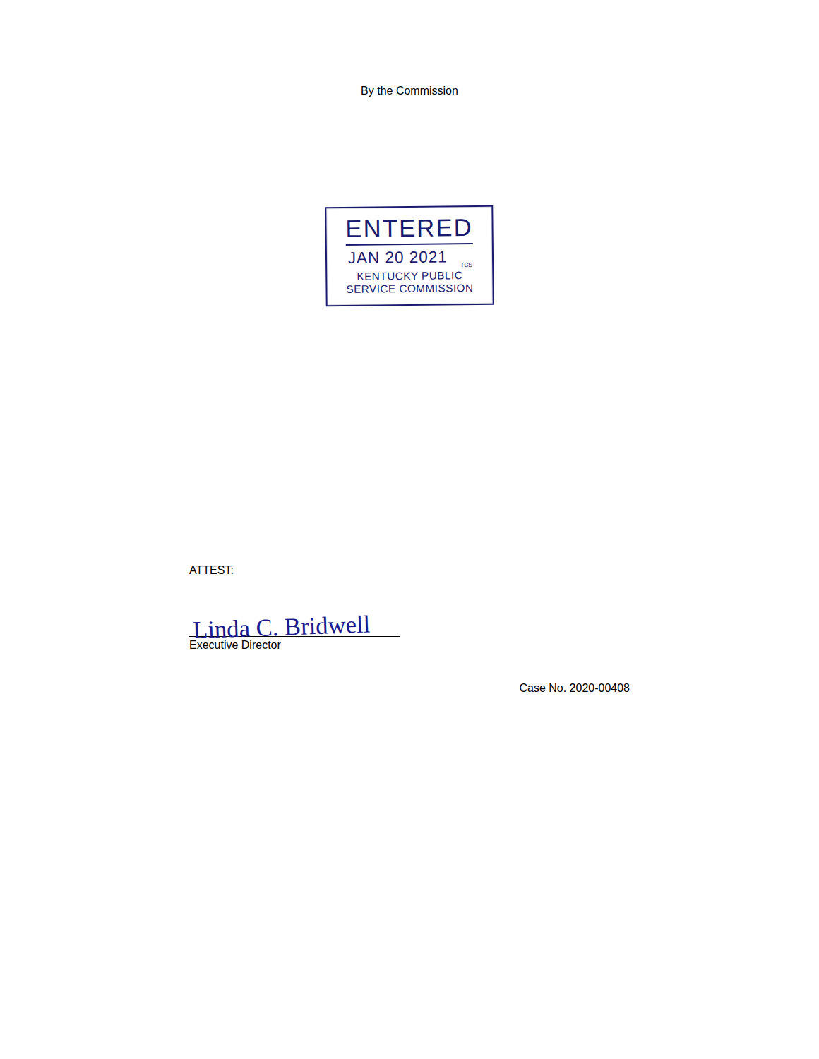By the Commission
ENTERED
JAN 20 2021rcs
KENTUCKY PUBLIC
SERVICE COMMISSION
ATTEST:
Linda C. Bridwell
Executive Director
Case No. 2020-00408